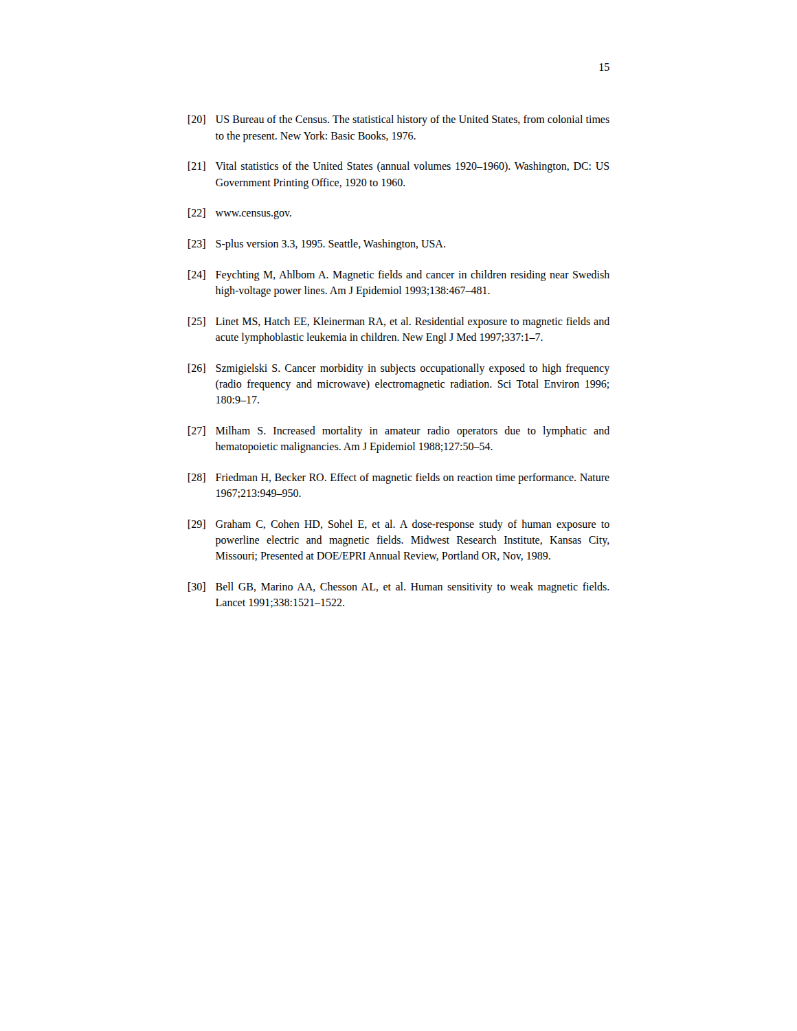15
[20] US Bureau of the Census. The statistical history of the United States, from colonial times to the present. New York: Basic Books, 1976.
[21] Vital statistics of the United States (annual volumes 1920–1960). Washington, DC: US Government Printing Office, 1920 to 1960.
[22] www.census.gov.
[23] S-plus version 3.3, 1995. Seattle, Washington, USA.
[24] Feychting M, Ahlbom A. Magnetic fields and cancer in children residing near Swedish high-voltage power lines. Am J Epidemiol 1993;138:467–481.
[25] Linet MS, Hatch EE, Kleinerman RA, et al. Residential exposure to magnetic fields and acute lymphoblastic leukemia in children. New Engl J Med 1997;337:1–7.
[26] Szmigielski S. Cancer morbidity in subjects occupationally exposed to high frequency (radio frequency and microwave) electromagnetic radiation. Sci Total Environ 1996; 180:9–17.
[27] Milham S. Increased mortality in amateur radio operators due to lymphatic and hematopoietic malignancies. Am J Epidemiol 1988;127:50–54.
[28] Friedman H, Becker RO. Effect of magnetic fields on reaction time performance. Nature 1967;213:949–950.
[29] Graham C, Cohen HD, Sohel E, et al. A dose-response study of human exposure to powerline electric and magnetic fields. Midwest Research Institute, Kansas City, Missouri; Presented at DOE/EPRI Annual Review, Portland OR, Nov, 1989.
[30] Bell GB, Marino AA, Chesson AL, et al. Human sensitivity to weak magnetic fields. Lancet 1991;338:1521–1522.